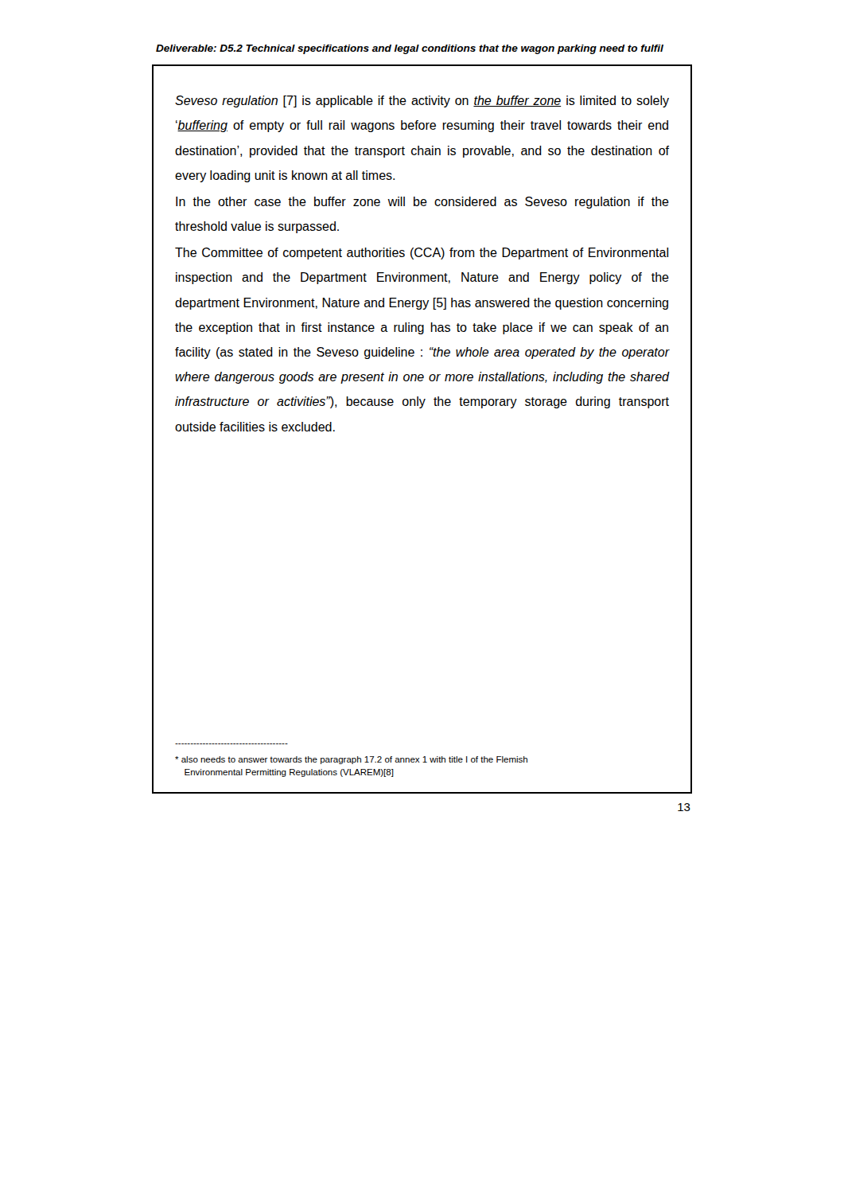Deliverable: D5.2 Technical specifications and legal conditions that the wagon parking need to fulfil
Seveso regulation [7] is applicable if the activity on the buffer zone is limited to solely ‘buffering of empty or full rail wagons before resuming their travel towards their end destination’, provided that the transport chain is provable, and so the destination of every loading unit is known at all times.
In the other case the buffer zone will be considered as Seveso regulation if the threshold value is surpassed.
The Committee of competent authorities (CCA) from the Department of Environmental inspection and the Department Environment, Nature and Energy policy of the department Environment, Nature and Energy [5] has answered the question concerning the exception that in first instance a ruling has to take place if we can speak of an facility (as stated in the Seveso guideline : “the whole area operated by the operator where dangerous goods are present in one or more installations, including the shared infrastructure or activities”), because only the temporary storage during transport outside facilities is excluded.
-------------------------------------
* also needs to answer towards the paragraph 17.2 of annex 1 with title I of the Flemish
Environmental Permitting Regulations (VLAREM)[8]
13